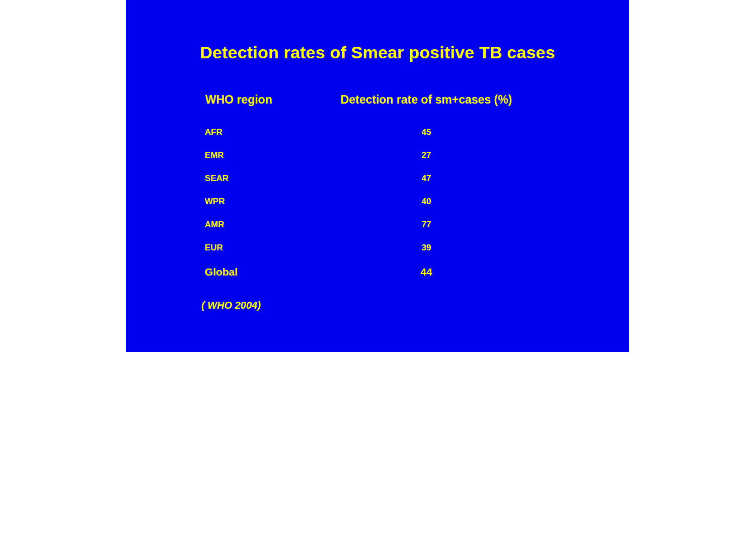Detection rates of Smear positive TB cases
| WHO region | Detection rate of sm+cases (%) |
| --- | --- |
| AFR | 45 |
| EMR | 27 |
| SEAR | 47 |
| WPR | 40 |
| AMR | 77 |
| EUR | 39 |
| Global | 44 |
( WHO 2004)